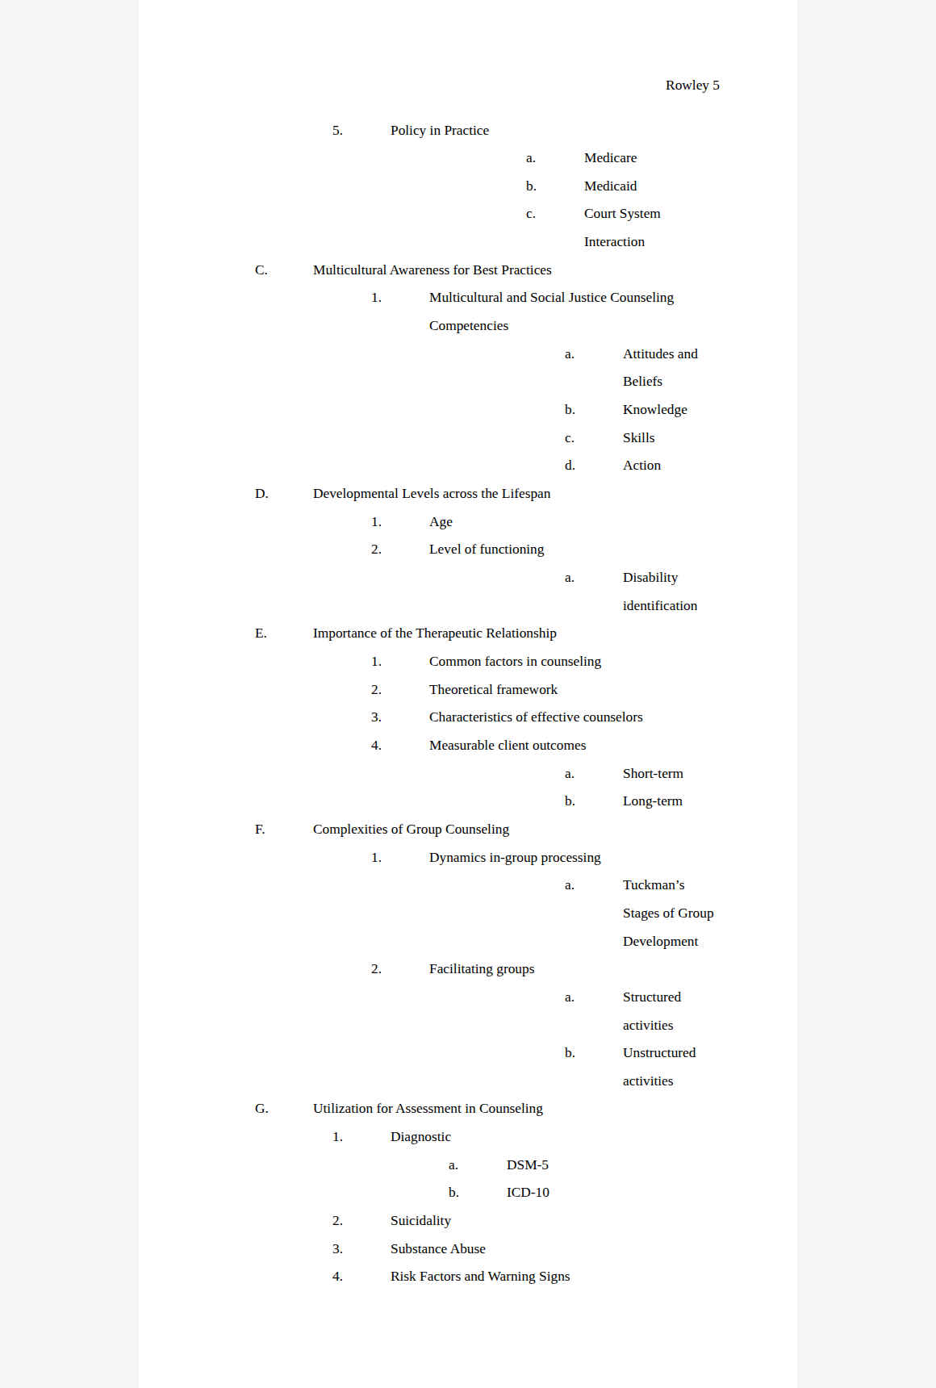Rowley 5
5. Policy in Practice
a. Medicare
b. Medicaid
c. Court System Interaction
C. Multicultural Awareness for Best Practices
1. Multicultural and Social Justice Counseling Competencies
a. Attitudes and Beliefs
b. Knowledge
c. Skills
d. Action
D. Developmental Levels across the Lifespan
1. Age
2. Level of functioning
a. Disability identification
E. Importance of the Therapeutic Relationship
1. Common factors in counseling
2. Theoretical framework
3. Characteristics of effective counselors
4. Measurable client outcomes
a. Short-term
b. Long-term
F. Complexities of Group Counseling
1. Dynamics in-group processing
a. Tuckman’s Stages of Group Development
2. Facilitating groups
a. Structured activities
b. Unstructured activities
G. Utilization for Assessment in Counseling
1. Diagnostic
a. DSM-5
b. ICD-10
2. Suicidality
3. Substance Abuse
4. Risk Factors and Warning Signs